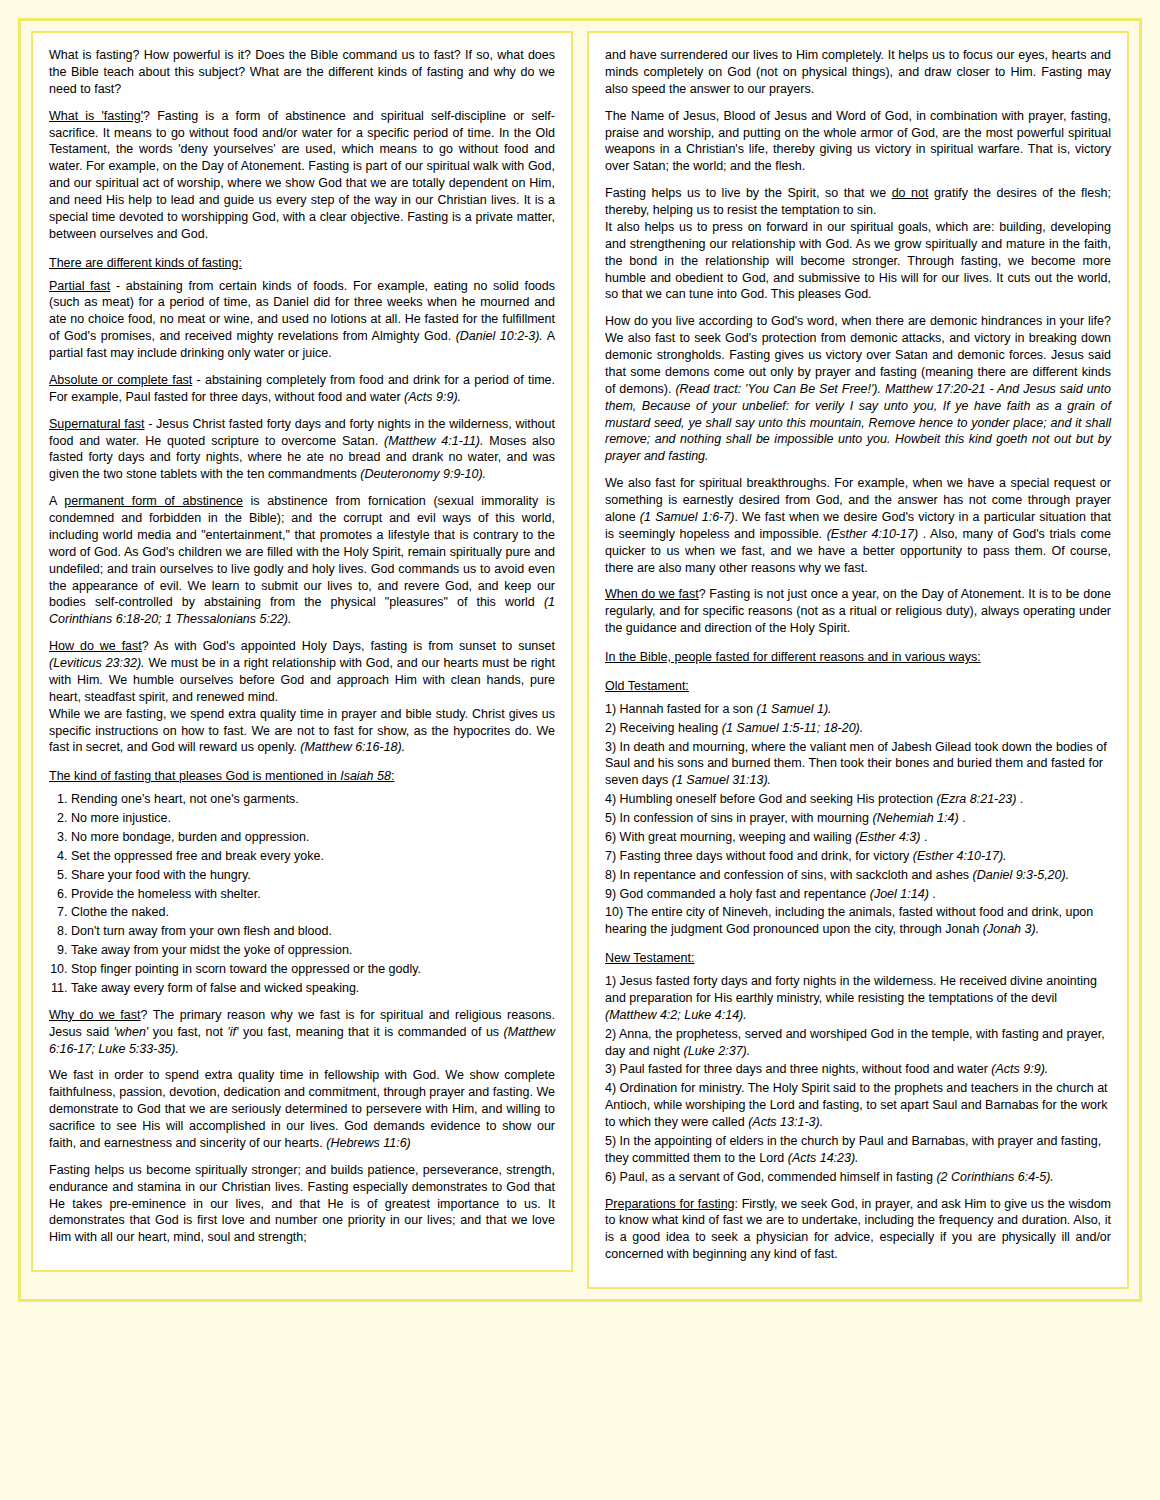What is fasting? How powerful is it? Does the Bible command us to fast? If so, what does the Bible teach about this subject? What are the different kinds of fasting and why do we need to fast?
What is 'fasting'? Fasting is a form of abstinence and spiritual self-discipline or self-sacrifice. It means to go without food and/or water for a specific period of time. In the Old Testament, the words 'deny yourselves' are used, which means to go without food and water. For example, on the Day of Atonement. Fasting is part of our spiritual walk with God, and our spiritual act of worship, where we show God that we are totally dependent on Him, and need His help to lead and guide us every step of the way in our Christian lives. It is a special time devoted to worshipping God, with a clear objective. Fasting is a private matter, between ourselves and God.
There are different kinds of fasting:
Partial fast - abstaining from certain kinds of foods. For example, eating no solid foods (such as meat) for a period of time, as Daniel did for three weeks when he mourned and ate no choice food, no meat or wine, and used no lotions at all. He fasted for the fulfillment of God's promises, and received mighty revelations from Almighty God. (Daniel 10:2-3). A partial fast may include drinking only water or juice.
Absolute or complete fast - abstaining completely from food and drink for a period of time. For example, Paul fasted for three days, without food and water (Acts 9:9).
Supernatural fast - Jesus Christ fasted forty days and forty nights in the wilderness, without food and water. He quoted scripture to overcome Satan. (Matthew 4:1-11). Moses also fasted forty days and forty nights, where he ate no bread and drank no water, and was given the two stone tablets with the ten commandments (Deuteronomy 9:9-10).
A permanent form of abstinence is abstinence from fornication (sexual immorality is condemned and forbidden in the Bible); and the corrupt and evil ways of this world, including world media and "entertainment," that promotes a lifestyle that is contrary to the word of God. As God's children we are filled with the Holy Spirit, remain spiritually pure and undefiled; and train ourselves to live godly and holy lives. God commands us to avoid even the appearance of evil. We learn to submit our lives to, and revere God, and keep our bodies self-controlled by abstaining from the physical "pleasures" of this world (1 Corinthians 6:18-20; 1 Thessalonians 5:22).
How do we fast? As with God's appointed Holy Days, fasting is from sunset to sunset (Leviticus 23:32). We must be in a right relationship with God, and our hearts must be right with Him. We humble ourselves before God and approach Him with clean hands, pure heart, steadfast spirit, and renewed mind.
While we are fasting, we spend extra quality time in prayer and bible study. Christ gives us specific instructions on how to fast. We are not to fast for show, as the hypocrites do. We fast in secret, and God will reward us openly. (Matthew 6:16-18).
The kind of fasting that pleases God is mentioned in Isaiah 58:
Rending one's heart, not one's garments.
No more injustice.
No more bondage, burden and oppression.
Set the oppressed free and break every yoke.
Share your food with the hungry.
Provide the homeless with shelter.
Clothe the naked.
Don't turn away from your own flesh and blood.
Take away from your midst the yoke of oppression.
Stop finger pointing in scorn toward the oppressed or the godly.
Take away every form of false and wicked speaking.
Why do we fast? The primary reason why we fast is for spiritual and religious reasons. Jesus said 'when' you fast, not 'if' you fast, meaning that it is commanded of us (Matthew 6:16-17; Luke 5:33-35).
We fast in order to spend extra quality time in fellowship with God. We show complete faithfulness, passion, devotion, dedication and commitment, through prayer and fasting. We demonstrate to God that we are seriously determined to persevere with Him, and willing to sacrifice to see His will accomplished in our lives. God demands evidence to show our faith, and earnestness and sincerity of our hearts. (Hebrews 11:6)
Fasting helps us become spiritually stronger; and builds patience, perseverance, strength, endurance and stamina in our Christian lives. Fasting especially demonstrates to God that He takes pre-eminence in our lives, and that He is of greatest importance to us. It demonstrates that God is first love and number one priority in our lives; and that we love Him with all our heart, mind, soul and strength;
and have surrendered our lives to Him completely. It helps us to focus our eyes, hearts and minds completely on God (not on physical things), and draw closer to Him. Fasting may also speed the answer to our prayers.
The Name of Jesus, Blood of Jesus and Word of God, in combination with prayer, fasting, praise and worship, and putting on the whole armor of God, are the most powerful spiritual weapons in a Christian's life, thereby giving us victory in spiritual warfare. That is, victory over Satan; the world; and the flesh.
Fasting helps us to live by the Spirit, so that we do not gratify the desires of the flesh; thereby, helping us to resist the temptation to sin.
It also helps us to press on forward in our spiritual goals, which are: building, developing and strengthening our relationship with God. As we grow spiritually and mature in the faith, the bond in the relationship will become stronger. Through fasting, we become more humble and obedient to God, and submissive to His will for our lives. It cuts out the world, so that we can tune into God. This pleases God.
How do you live according to God's word, when there are demonic hindrances in your life? We also fast to seek God's protection from demonic attacks, and victory in breaking down demonic strongholds. Fasting gives us victory over Satan and demonic forces. Jesus said that some demons come out only by prayer and fasting (meaning there are different kinds of demons). (Read tract: 'You Can Be Set Free!'). Matthew 17:20-21 - And Jesus said unto them, Because of your unbelief: for verily I say unto you, If ye have faith as a grain of mustard seed, ye shall say unto this mountain, Remove hence to yonder place; and it shall remove; and nothing shall be impossible unto you. Howbeit this kind goeth not out but by prayer and fasting.
We also fast for spiritual breakthroughs. For example, when we have a special request or something is earnestly desired from God, and the answer has not come through prayer alone (1 Samuel 1:6-7). We fast when we desire God's victory in a particular situation that is seemingly hopeless and impossible. (Esther 4:10-17) . Also, many of God's trials come quicker to us when we fast, and we have a better opportunity to pass them. Of course, there are also many other reasons why we fast.
When do we fast? Fasting is not just once a year, on the Day of Atonement. It is to be done regularly, and for specific reasons (not as a ritual or religious duty), always operating under the guidance and direction of the Holy Spirit.
In the Bible, people fasted for different reasons and in various ways:
Old Testament:
1) Hannah fasted for a son (1 Samuel 1).
2) Receiving healing (1 Samuel 1:5-11; 18-20).
3) In death and mourning, where the valiant men of Jabesh Gilead took down the bodies of Saul and his sons and burned them. Then took their bones and buried them and fasted for seven days (1 Samuel 31:13).
4) Humbling oneself before God and seeking His protection (Ezra 8:21-23) .
5) In confession of sins in prayer, with mourning (Nehemiah 1:4) .
6) With great mourning, weeping and wailing (Esther 4:3) .
7) Fasting three days without food and drink, for victory (Esther 4:10-17).
8) In repentance and confession of sins, with sackcloth and ashes (Daniel 9:3-5,20).
9) God commanded a holy fast and repentance (Joel 1:14) .
10) The entire city of Nineveh, including the animals, fasted without food and drink, upon hearing the judgment God pronounced upon the city, through Jonah (Jonah 3).
New Testament:
1) Jesus fasted forty days and forty nights in the wilderness. He received divine anointing and preparation for His earthly ministry, while resisting the temptations of the devil (Matthew 4:2; Luke 4:14).
2) Anna, the prophetess, served and worshiped God in the temple, with fasting and prayer, day and night (Luke 2:37).
3) Paul fasted for three days and three nights, without food and water (Acts 9:9).
4) Ordination for ministry. The Holy Spirit said to the prophets and teachers in the church at Antioch, while worshiping the Lord and fasting, to set apart Saul and Barnabas for the work to which they were called (Acts 13:1-3).
5) In the appointing of elders in the church by Paul and Barnabas, with prayer and fasting, they committed them to the Lord (Acts 14:23).
6) Paul, as a servant of God, commended himself in fasting (2 Corinthians 6:4-5).
Preparations for fasting: Firstly, we seek God, in prayer, and ask Him to give us the wisdom to know what kind of fast we are to undertake, including the frequency and duration. Also, it is a good idea to seek a physician for advice, especially if you are physically ill and/or concerned with beginning any kind of fast.